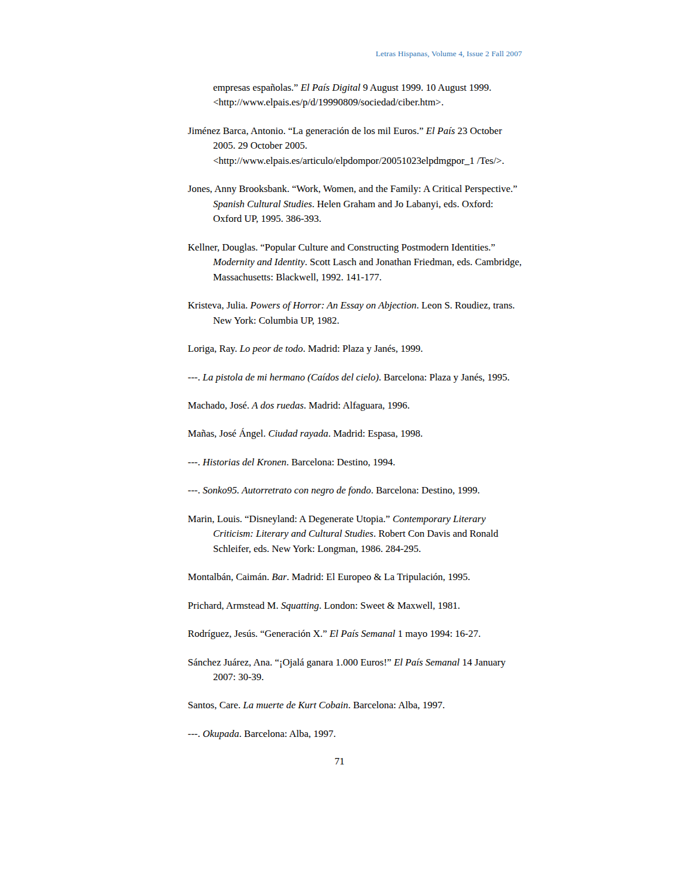Letras Hispanas, Volume 4, Issue 2 Fall 2007
empresas españolas.” El País Digital 9 August 1999. 10 August 1999.
<http://www.elpais.es/p/d/19990809/sociedad/ciber.htm>.
Jiménez Barca, Antonio. “La generación de los mil Euros.” El País 23 October 2005. 29 October 2005. <http://www.elpais.es/articulo/elpdompor/20051023elpdmgpor_1 /Tes/>.
Jones, Anny Brooksbank. “Work, Women, and the Family: A Critical Perspective.” Spanish Cultural Studies. Helen Graham and Jo Labanyi, eds. Oxford: Oxford UP, 1995. 386-393.
Kellner, Douglas. “Popular Culture and Constructing Postmodern Identities.” Modernity and Identity. Scott Lasch and Jonathan Friedman, eds. Cambridge, Massachusetts: Blackwell, 1992. 141-177.
Kristeva, Julia. Powers of Horror: An Essay on Abjection. Leon S. Roudiez, trans. New York: Columbia UP, 1982.
Loriga, Ray. Lo peor de todo. Madrid: Plaza y Janés, 1999.
---. La pistola de mi hermano (Caídos del cielo). Barcelona: Plaza y Janés, 1995.
Machado, José. A dos ruedas. Madrid: Alfaguara, 1996.
Mañas, José Ángel. Ciudad rayada. Madrid: Espasa, 1998.
---. Historias del Kronen. Barcelona: Destino, 1994.
---. Sonko95. Autorretrato con negro de fondo. Barcelona: Destino, 1999.
Marin, Louis. “Disneyland: A Degenerate Utopia.” Contemporary Literary Criticism: Literary and Cultural Studies. Robert Con Davis and Ronald Schleifer, eds. New York: Longman, 1986. 284-295.
Montalbán, Caimán. Bar. Madrid: El Europeo & La Tripulación, 1995.
Prichard, Armstead M. Squatting. London: Sweet & Maxwell, 1981.
Rodríguez, Jesús. “Generación X.” El País Semanal 1 mayo 1994: 16-27.
Sánchez Juárez, Ana. “¡Ojalá ganara 1.000 Euros!” El País Semanal 14 January 2007: 30-39.
Santos, Care. La muerte de Kurt Cobain. Barcelona: Alba, 1997.
---. Okupada. Barcelona: Alba, 1997.
71